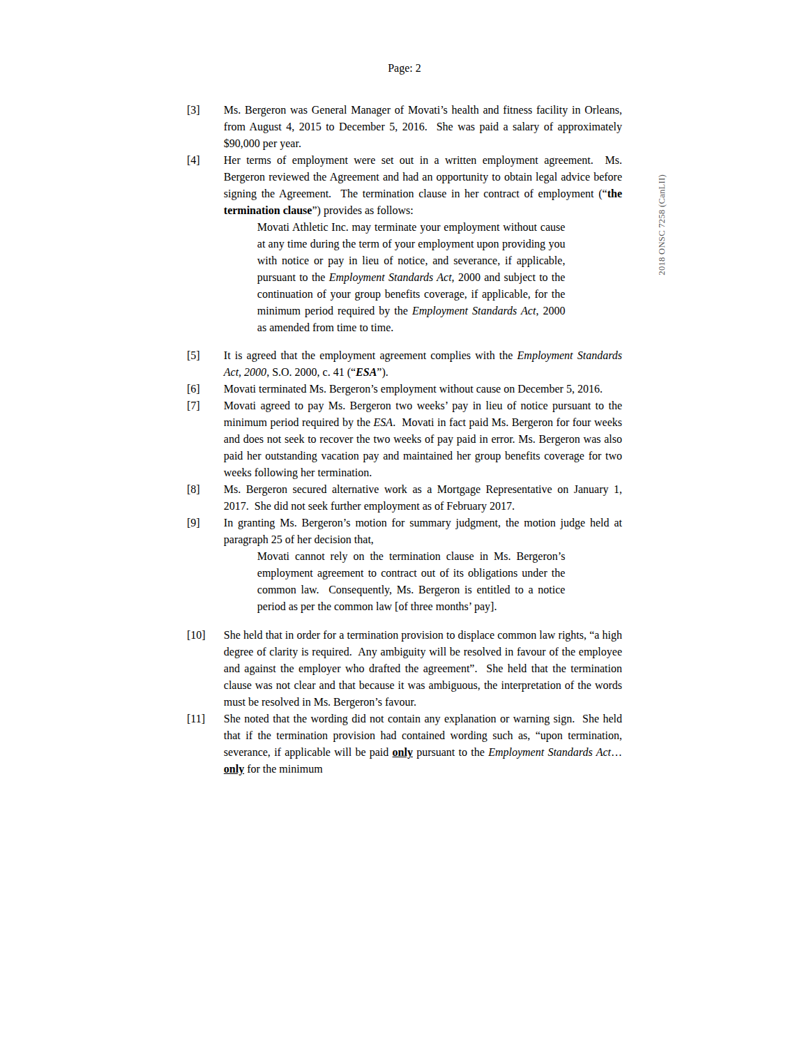Page: 2
2018 ONSC 7258 (CanLII)
[3]
Ms. Bergeron was General Manager of Movati’s health and fitness facility in Orleans, from August 4, 2015 to December 5, 2016. She was paid a salary of approximately $90,000 per year.
[4]
Her terms of employment were set out in a written employment agreement. Ms. Bergeron reviewed the Agreement and had an opportunity to obtain legal advice before signing the Agreement. The termination clause in her contract of employment (“the termination clause”) provides as follows:
Movati Athletic Inc. may terminate your employment without cause at any time during the term of your employment upon providing you with notice or pay in lieu of notice, and severance, if applicable, pursuant to the Employment Standards Act, 2000 and subject to the continuation of your group benefits coverage, if applicable, for the minimum period required by the Employment Standards Act, 2000 as amended from time to time.
[5]
It is agreed that the employment agreement complies with the Employment Standards Act, 2000, S.O. 2000, c. 41 (“ESA”).
[6]
Movati terminated Ms. Bergeron’s employment without cause on December 5, 2016.
[7]
Movati agreed to pay Ms. Bergeron two weeks’ pay in lieu of notice pursuant to the minimum period required by the ESA. Movati in fact paid Ms. Bergeron for four weeks and does not seek to recover the two weeks of pay paid in error. Ms. Bergeron was also paid her outstanding vacation pay and maintained her group benefits coverage for two weeks following her termination.
[8]
Ms. Bergeron secured alternative work as a Mortgage Representative on January 1, 2017. She did not seek further employment as of February 2017.
[9]
In granting Ms. Bergeron’s motion for summary judgment, the motion judge held at paragraph 25 of her decision that,
Movati cannot rely on the termination clause in Ms. Bergeron’s employment agreement to contract out of its obligations under the common law. Consequently, Ms. Bergeron is entitled to a notice period as per the common law [of three months’ pay].
[10]
She held that in order for a termination provision to displace common law rights, “a high degree of clarity is required. Any ambiguity will be resolved in favour of the employee and against the employer who drafted the agreement”. She held that the termination clause was not clear and that because it was ambiguous, the interpretation of the words must be resolved in Ms. Bergeron’s favour.
[11]
She noted that the wording did not contain any explanation or warning sign. She held that if the termination provision had contained wording such as, “upon termination, severance, if applicable will be paid only pursuant to the Employment Standards Act…only for the minimum